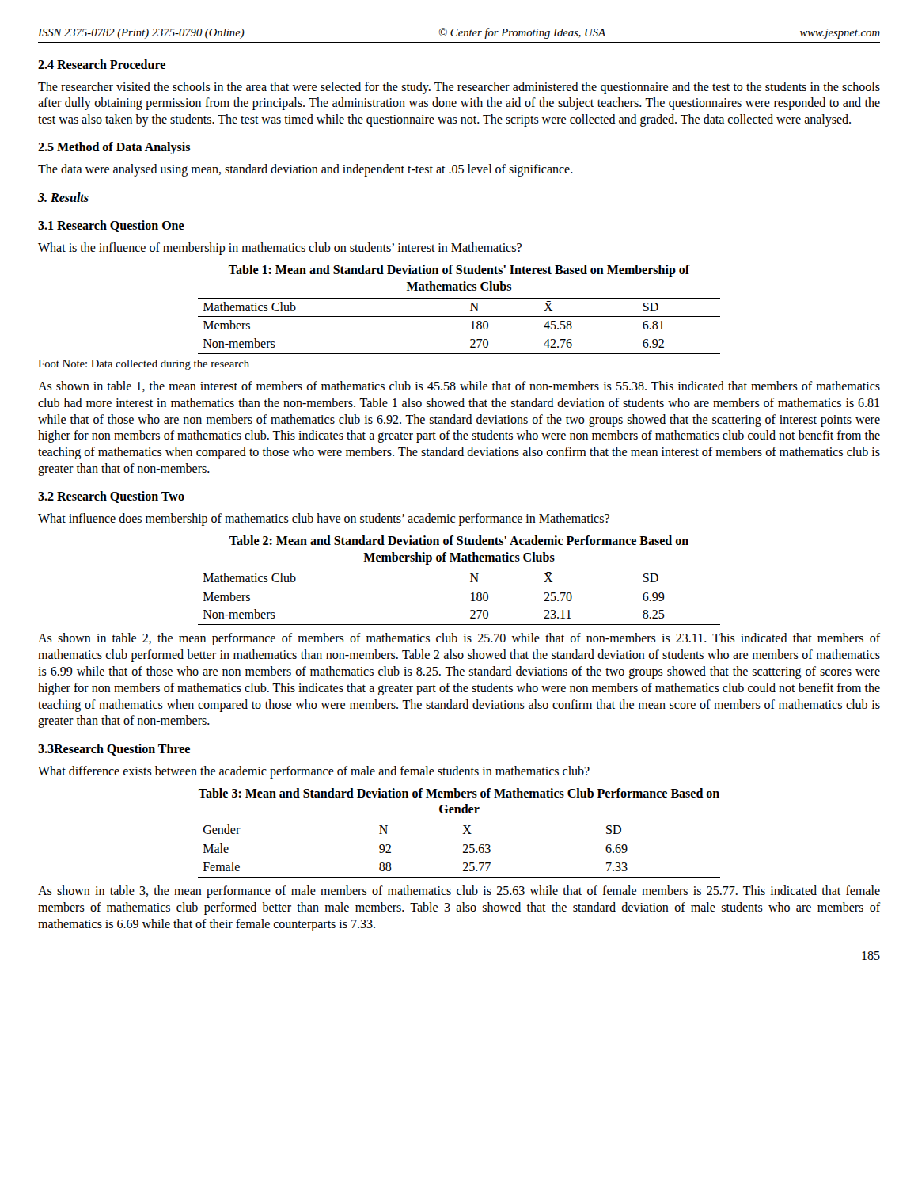ISSN 2375-0782 (Print) 2375-0790 (Online) © Center for Promoting Ideas, USA www.jespnet.com
2.4 Research Procedure
The researcher visited the schools in the area that were selected for the study. The researcher administered the questionnaire and the test to the students in the schools after dully obtaining permission from the principals. The administration was done with the aid of the subject teachers. The questionnaires were responded to and the test was also taken by the students. The test was timed while the questionnaire was not. The scripts were collected and graded. The data collected were analysed.
2.5 Method of Data Analysis
The data were analysed using mean, standard deviation and independent t-test at .05 level of significance.
3. Results
3.1 Research Question One
What is the influence of membership in mathematics club on students’ interest in Mathematics?
Table 1: Mean and Standard Deviation of Students' Interest Based on Membership of Mathematics Clubs
| Mathematics Club | N | X̄ | SD |
| --- | --- | --- | --- |
| Members | 180 | 45.58 | 6.81 |
| Non-members | 270 | 42.76 | 6.92 |
Foot Note: Data collected during the research
As shown in table 1, the mean interest of members of mathematics club is 45.58 while that of non-members is 55.38. This indicated that members of mathematics club had more interest in mathematics than the non-members. Table 1 also showed that the standard deviation of students who are members of mathematics is 6.81 while that of those who are non members of mathematics club is 6.92. The standard deviations of the two groups showed that the scattering of interest points were higher for non members of mathematics club. This indicates that a greater part of the students who were non members of mathematics club could not benefit from the teaching of mathematics when compared to those who were members. The standard deviations also confirm that the mean interest of members of mathematics club is greater than that of non-members.
3.2 Research Question Two
What influence does membership of mathematics club have on students’ academic performance in Mathematics?
Table 2: Mean and Standard Deviation of Students' Academic Performance Based on Membership of Mathematics Clubs
| Mathematics Club | N | X̄ | SD |
| --- | --- | --- | --- |
| Members | 180 | 25.70 | 6.99 |
| Non-members | 270 | 23.11 | 8.25 |
As shown in table 2, the mean performance of members of mathematics club is 25.70 while that of non-members is 23.11. This indicated that members of mathematics club performed better in mathematics than non-members. Table 2 also showed that the standard deviation of students who are members of mathematics is 6.99 while that of those who are non members of mathematics club is 8.25. The standard deviations of the two groups showed that the scattering of scores were higher for non members of mathematics club. This indicates that a greater part of the students who were non members of mathematics club could not benefit from the teaching of mathematics when compared to those who were members. The standard deviations also confirm that the mean score of members of mathematics club is greater than that of non-members.
3.3Research Question Three
What difference exists between the academic performance of male and female students in mathematics club?
Table 3: Mean and Standard Deviation of Members of Mathematics Club Performance Based on Gender
| Gender | N | X̄ | SD |
| --- | --- | --- | --- |
| Male | 92 | 25.63 | 6.69 |
| Female | 88 | 25.77 | 7.33 |
As shown in table 3, the mean performance of male members of mathematics club is 25.63 while that of female members is 25.77. This indicated that female members of mathematics club performed better than male members. Table 3 also showed that the standard deviation of male students who are members of mathematics is 6.69 while that of their female counterparts is 7.33.
185